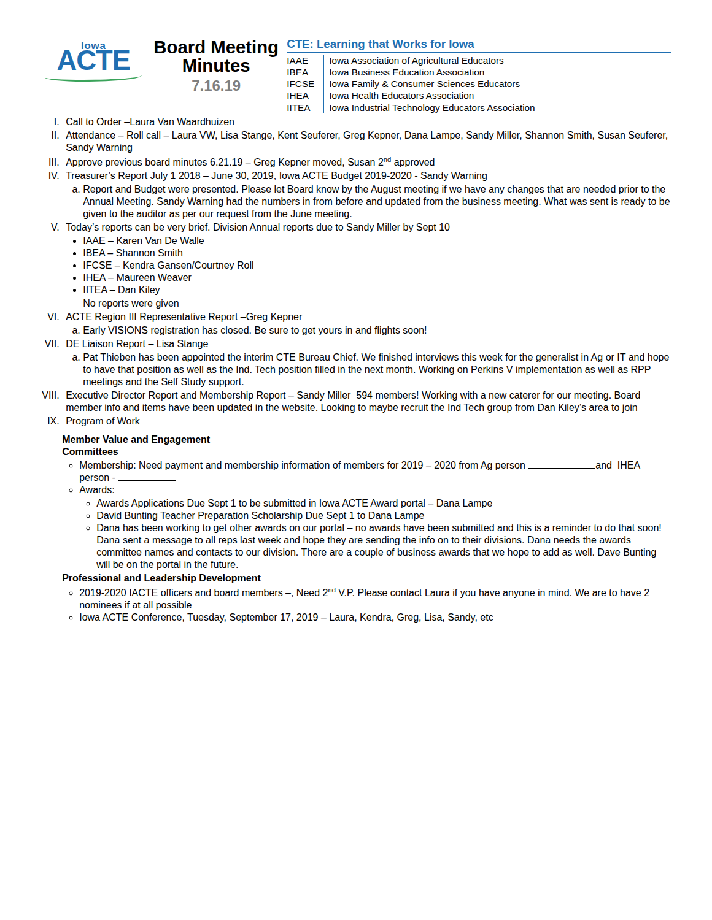Iowa
ACTE
Board Meeting
Minutes
7.16.19
CTE: Learning that Works for Iowa
| IAAE | Iowa Association of Agricultural Educators |
| IBEA | Iowa Business Education Association |
| IFCSE | Iowa Family & Consumer Sciences Educators |
| IHEA | Iowa Health Educators Association |
| IITEA | Iowa Industrial Technology Educators Association |
Call to Order –Laura Van Waardhuizen
Attendance – Roll call – Laura VW, Lisa Stange, Kent Seuferer, Greg Kepner, Dana Lampe, Sandy Miller, Shannon Smith, Susan Seuferer, Sandy Warning
Approve previous board minutes 6.21.19 – Greg Kepner moved, Susan 2nd approved
Treasurer’s Report July 1 2018 – June 30, 2019, Iowa ACTE Budget 2019-2020 - Sandy Warning
Report and Budget were presented. Please let Board know by the August meeting if we have any changes that are needed prior to the Annual Meeting. Sandy Warning had the numbers in from before and updated from the business meeting. What was sent is ready to be given to the auditor as per our request from the June meeting.
Today’s reports can be very brief. Division Annual reports due to Sandy Miller by Sept 10
IAAE – Karen Van De Walle
IBEA – Shannon Smith
IFCSE – Kendra Gansen/Courtney Roll
IHEA – Maureen Weaver
IITEA – Dan Kiley
No reports were given
ACTE Region III Representative Report –Greg Kepner
Early VISIONS registration has closed. Be sure to get yours in and flights soon!
DE Liaison Report – Lisa Stange
Pat Thieben has been appointed the interim CTE Bureau Chief. We finished interviews this week for the generalist in Ag or IT and hope to have that position as well as the Ind. Tech position filled in the next month. Working on Perkins V implementation as well as RPP meetings and the Self Study support.
Executive Director Report and Membership Report – Sandy Miller 594 members! Working with a new caterer for our meeting. Board member info and items have been updated in the website. Looking to maybe recruit the Ind Tech group from Dan Kiley’s area to join
Program of Work
Member Value and Engagement
Committees
Membership: Need payment and membership information of members for 2019 – 2020 from Ag person and IHEA person -
Awards:
Awards Applications Due Sept 1 to be submitted in Iowa ACTE Award portal – Dana Lampe
David Bunting Teacher Preparation Scholarship Due Sept 1 to Dana Lampe
Dana has been working to get other awards on our portal – no awards have been submitted and this is a reminder to do that soon! Dana sent a message to all reps last week and hope they are sending the info on to their divisions. Dana needs the awards committee names and contacts to our division. There are a couple of business awards that we hope to add as well. Dave Bunting will be on the portal in the future.
Professional and Leadership Development
2019-2020 IACTE officers and board members –, Need 2nd V.P. Please contact Laura if you have anyone in mind. We are to have 2 nominees if at all possible
Iowa ACTE Conference, Tuesday, September 17, 2019 – Laura, Kendra, Greg, Lisa, Sandy, etc